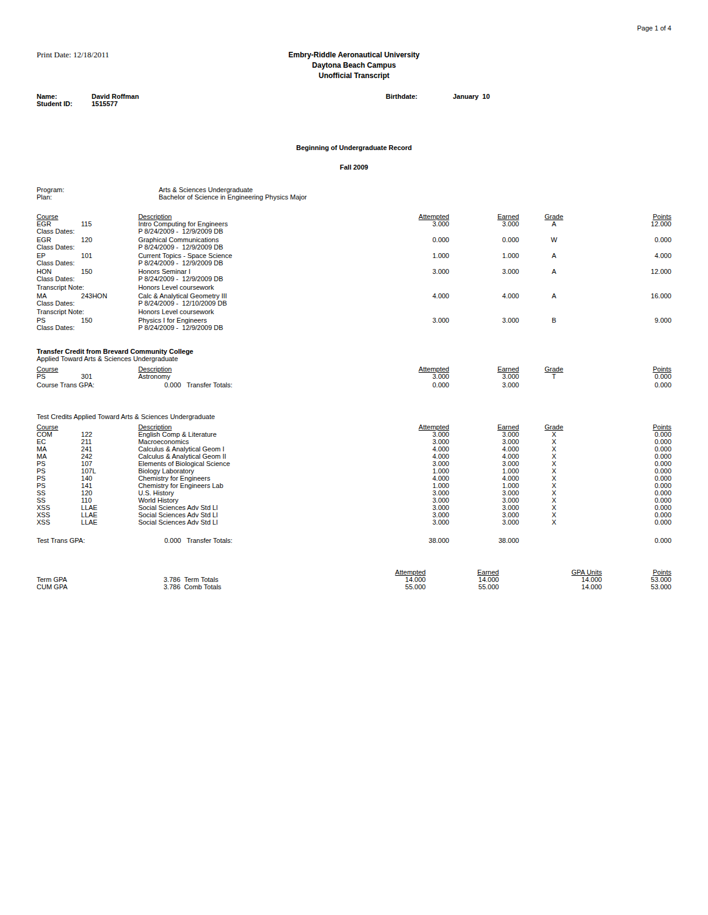Page 1 of 4
Print Date: 12/18/2011
Embry-Riddle Aeronautical University
Daytona Beach Campus
Unofficial Transcript
Name: David Roffman
Student ID: 1515577
Birthdate: January 10
Beginning of Undergraduate Record
Fall 2009
Program: Arts & Sciences Undergraduate
Plan: Bachelor of Science in Engineering Physics Major
| Course | | Description | Attempted | Earned | Grade | Points |
| --- | --- | --- | --- | --- | --- | --- |
| EGR | 115 | Intro Computing for Engineers | 3.000 | 3.000 | A | 12.000 |
| Class Dates: | P 8/24/2009 - 12/9/2009 DB | | | | |
| EGR | 120 | Graphical Communications | 0.000 | 0.000 | W | 0.000 |
| Class Dates: | P 8/24/2009 - 12/9/2009 DB | | | | |
| EP | 101 | Current Topics - Space Science | 1.000 | 1.000 | A | 4.000 |
| Class Dates: | P 8/24/2009 - 12/9/2009 DB | | | | |
| HON | 150 | Honors Seminar I | 3.000 | 3.000 | A | 12.000 |
| Class Dates: | P 8/24/2009 - 12/9/2009 DB | | | | |
| Transcript Note: | Honors Level coursework | | | | |
| MA | 243HON | Calc & Analytical Geometry III | 4.000 | 4.000 | A | 16.000 |
| Class Dates: | P 8/24/2009 - 12/10/2009 DB | | | | |
| Transcript Note: | Honors Level coursework | | | | |
| PS | 150 | Physics I for Engineers | 3.000 | 3.000 | B | 9.000 |
| Class Dates: | P 8/24/2009 - 12/9/2009 DB | | | | |
Transfer Credit from Brevard Community College
Applied Toward Arts & Sciences Undergraduate
| Course | | Description | Attempted | Earned | Grade | Points |
| --- | --- | --- | --- | --- | --- | --- |
| PS | 301 | Astronomy | 3.000 | 3.000 | T | 0.000 |
| Course Trans GPA: | 0.000 Transfer Totals: | 0.000 | 3.000 | | 0.000 |
Test Credits Applied Toward Arts & Sciences Undergraduate
| Course | | Description | Attempted | Earned | Grade | Points |
| --- | --- | --- | --- | --- | --- | --- |
| COM | 122 | English Comp & Literature | 3.000 | 3.000 | X | 0.000 |
| EC | 211 | Macroeconomics | 3.000 | 3.000 | X | 0.000 |
| MA | 241 | Calculus & Analytical Geom I | 4.000 | 4.000 | X | 0.000 |
| MA | 242 | Calculus & Analytical Geom II | 4.000 | 4.000 | X | 0.000 |
| PS | 107 | Elements of Biological Science | 3.000 | 3.000 | X | 0.000 |
| PS | 107L | Biology Laboratory | 1.000 | 1.000 | X | 0.000 |
| PS | 140 | Chemistry for Engineers | 4.000 | 4.000 | X | 0.000 |
| PS | 141 | Chemistry for Engineers Lab | 1.000 | 1.000 | X | 0.000 |
| SS | 120 | U.S. History | 3.000 | 3.000 | X | 0.000 |
| SS | 110 | World History | 3.000 | 3.000 | X | 0.000 |
| XSS | LLAE | Social Sciences Adv Std Ll | 3.000 | 3.000 | X | 0.000 |
| XSS | LLAE | Social Sciences Adv Std Ll | 3.000 | 3.000 | X | 0.000 |
| XSS | LLAE | Social Sciences Adv Std Ll | 3.000 | 3.000 | X | 0.000 |
| Test Trans GPA: | 0.000 Transfer Totals: | 38.000 | 38.000 | | 0.000 |
| | | Attempted | Earned | GPA Units | Points |
| --- | --- | --- | --- | --- | --- |
| Term GPA | 3.786 Term Totals | 14.000 | 14.000 | 14.000 | 53.000 |
| CUM GPA | 3.786 Comb Totals | 55.000 | 55.000 | 14.000 | 53.000 |